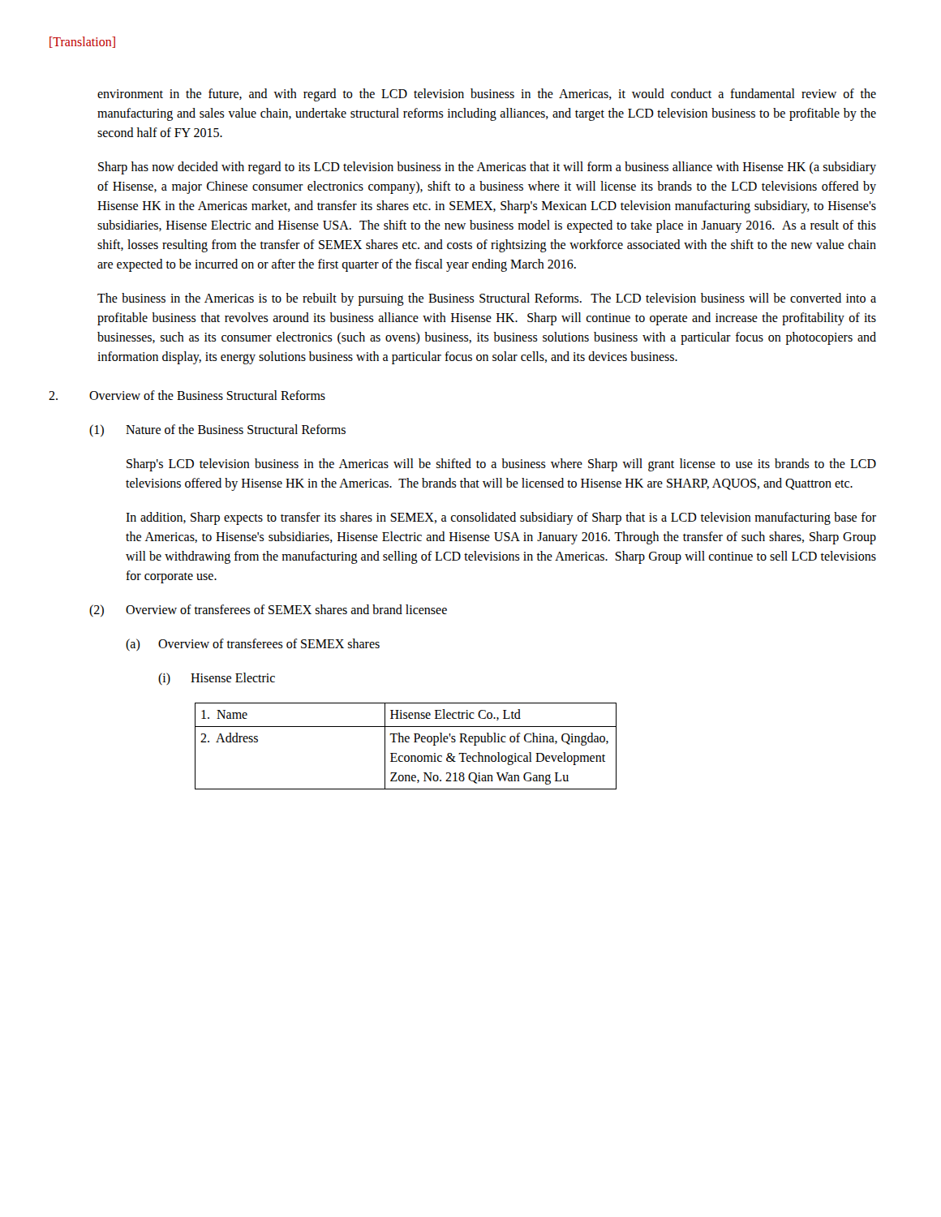[Translation]
environment in the future, and with regard to the LCD television business in the Americas, it would conduct a fundamental review of the manufacturing and sales value chain, undertake structural reforms including alliances, and target the LCD television business to be profitable by the second half of FY 2015.
Sharp has now decided with regard to its LCD television business in the Americas that it will form a business alliance with Hisense HK (a subsidiary of Hisense, a major Chinese consumer electronics company), shift to a business where it will license its brands to the LCD televisions offered by Hisense HK in the Americas market, and transfer its shares etc. in SEMEX, Sharp's Mexican LCD television manufacturing subsidiary, to Hisense's subsidiaries, Hisense Electric and Hisense USA. The shift to the new business model is expected to take place in January 2016. As a result of this shift, losses resulting from the transfer of SEMEX shares etc. and costs of rightsizing the workforce associated with the shift to the new value chain are expected to be incurred on or after the first quarter of the fiscal year ending March 2016.
The business in the Americas is to be rebuilt by pursuing the Business Structural Reforms. The LCD television business will be converted into a profitable business that revolves around its business alliance with Hisense HK. Sharp will continue to operate and increase the profitability of its businesses, such as its consumer electronics (such as ovens) business, its business solutions business with a particular focus on photocopiers and information display, its energy solutions business with a particular focus on solar cells, and its devices business.
2.
Overview of the Business Structural Reforms
(1)
Nature of the Business Structural Reforms
Sharp's LCD television business in the Americas will be shifted to a business where Sharp will grant license to use its brands to the LCD televisions offered by Hisense HK in the Americas. The brands that will be licensed to Hisense HK are SHARP, AQUOS, and Quattron etc.
In addition, Sharp expects to transfer its shares in SEMEX, a consolidated subsidiary of Sharp that is a LCD television manufacturing base for the Americas, to Hisense's subsidiaries, Hisense Electric and Hisense USA in January 2016. Through the transfer of such shares, Sharp Group will be withdrawing from the manufacturing and selling of LCD televisions in the Americas. Sharp Group will continue to sell LCD televisions for corporate use.
(2)
Overview of transferees of SEMEX shares and brand licensee
(a)
Overview of transferees of SEMEX shares
(i)
Hisense Electric
| 1. Name | Hisense Electric Co., Ltd |
| 2. Address | The People's Republic of China, Qingdao, Economic & Technological Development Zone, No. 218 Qian Wan Gang Lu |